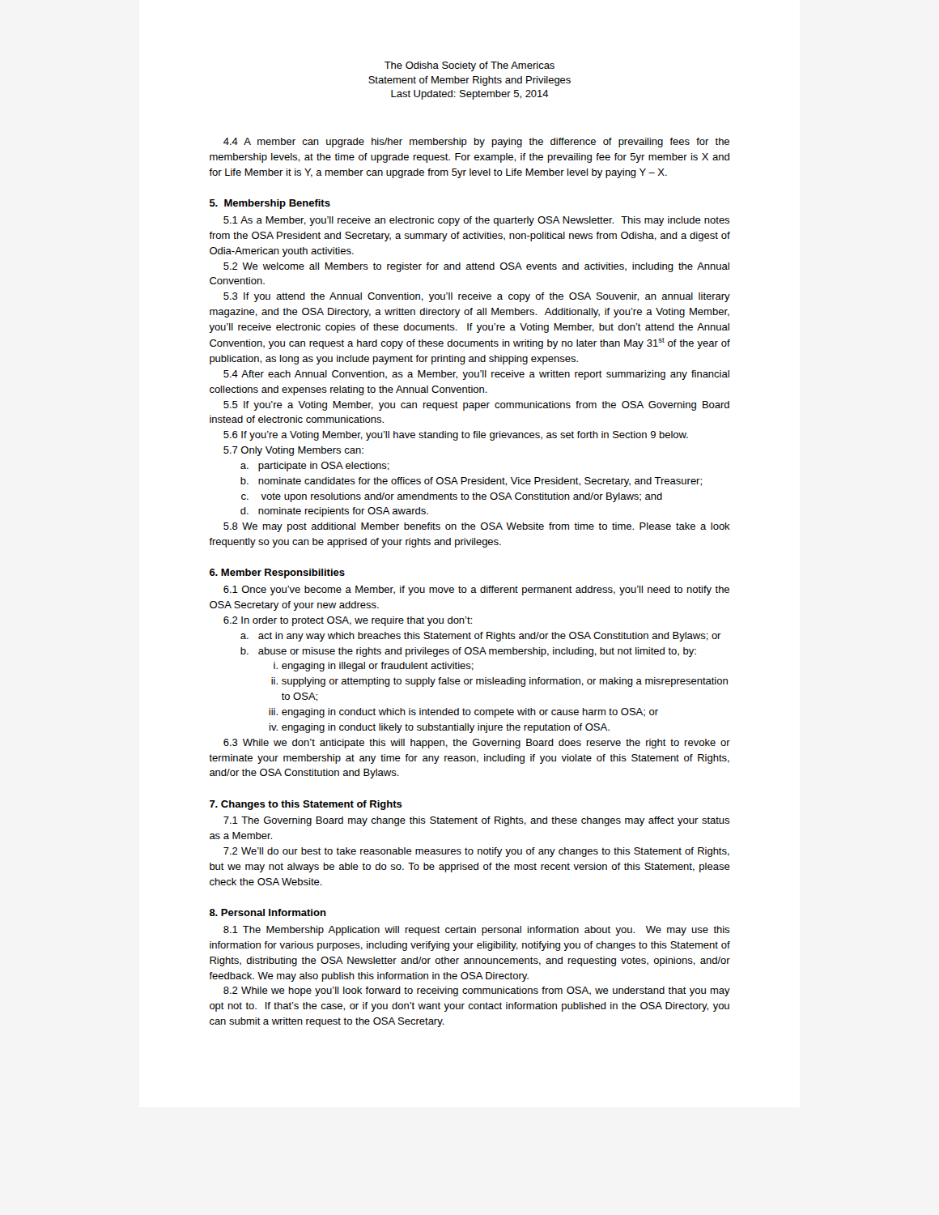The Odisha Society of The Americas
Statement of Member Rights and Privileges
Last Updated: September 5, 2014
4.4 A member can upgrade his/her membership by paying the difference of prevailing fees for the membership levels, at the time of upgrade request. For example, if the prevailing fee for 5yr member is X and for Life Member it is Y, a member can upgrade from 5yr level to Life Member level by paying Y – X.
5. Membership Benefits
5.1 As a Member, you’ll receive an electronic copy of the quarterly OSA Newsletter. This may include notes from the OSA President and Secretary, a summary of activities, non-political news from Odisha, and a digest of Odia-American youth activities.
5.2 We welcome all Members to register for and attend OSA events and activities, including the Annual Convention.
5.3 If you attend the Annual Convention, you’ll receive a copy of the OSA Souvenir, an annual literary magazine, and the OSA Directory, a written directory of all Members. Additionally, if you’re a Voting Member, you’ll receive electronic copies of these documents. If you’re a Voting Member, but don’t attend the Annual Convention, you can request a hard copy of these documents in writing by no later than May 31st of the year of publication, as long as you include payment for printing and shipping expenses.
5.4 After each Annual Convention, as a Member, you’ll receive a written report summarizing any financial collections and expenses relating to the Annual Convention.
5.5 If you’re a Voting Member, you can request paper communications from the OSA Governing Board instead of electronic communications.
5.6 If you’re a Voting Member, you’ll have standing to file grievances, as set forth in Section 9 below.
5.7 Only Voting Members can:
participate in OSA elections;
nominate candidates for the offices of OSA President, Vice President, Secretary, and Treasurer;
vote upon resolutions and/or amendments to the OSA Constitution and/or Bylaws; and
nominate recipients for OSA awards.
5.8 We may post additional Member benefits on the OSA Website from time to time. Please take a look frequently so you can be apprised of your rights and privileges.
6. Member Responsibilities
6.1 Once you’ve become a Member, if you move to a different permanent address, you’ll need to notify the OSA Secretary of your new address.
6.2 In order to protect OSA, we require that you don’t:
act in any way which breaches this Statement of Rights and/or the OSA Constitution and Bylaws; or
abuse or misuse the rights and privileges of OSA membership, including, but not limited to, by:
engaging in illegal or fraudulent activities;
supplying or attempting to supply false or misleading information, or making a misrepresentation to OSA;
engaging in conduct which is intended to compete with or cause harm to OSA; or
engaging in conduct likely to substantially injure the reputation of OSA.
6.3 While we don’t anticipate this will happen, the Governing Board does reserve the right to revoke or terminate your membership at any time for any reason, including if you violate of this Statement of Rights, and/or the OSA Constitution and Bylaws.
7. Changes to this Statement of Rights
7.1 The Governing Board may change this Statement of Rights, and these changes may affect your status as a Member.
7.2 We’ll do our best to take reasonable measures to notify you of any changes to this Statement of Rights, but we may not always be able to do so. To be apprised of the most recent version of this Statement, please check the OSA Website.
8. Personal Information
8.1 The Membership Application will request certain personal information about you. We may use this information for various purposes, including verifying your eligibility, notifying you of changes to this Statement of Rights, distributing the OSA Newsletter and/or other announcements, and requesting votes, opinions, and/or feedback. We may also publish this information in the OSA Directory.
8.2 While we hope you’ll look forward to receiving communications from OSA, we understand that you may opt not to. If that’s the case, or if you don’t want your contact information published in the OSA Directory, you can submit a written request to the OSA Secretary.